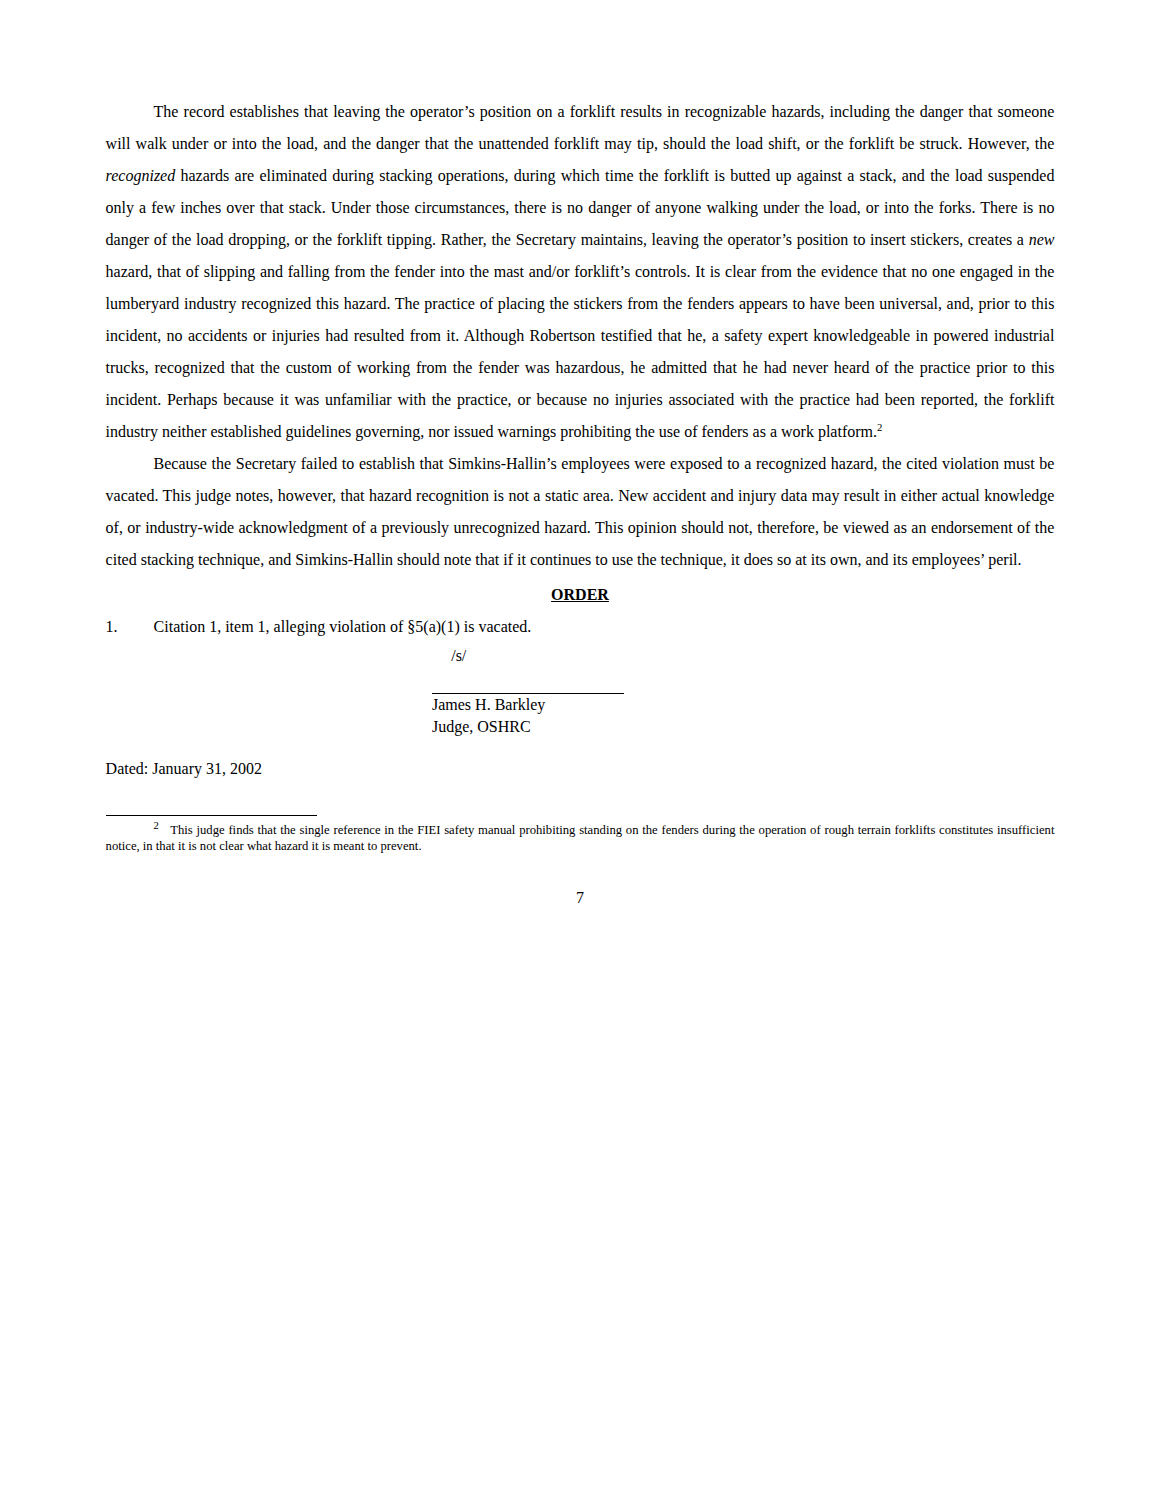The record establishes that leaving the operator’s position on a forklift results in recognizable hazards, including the danger that someone will walk under or into the load, and the danger that the unattended forklift may tip, should the load shift, or the forklift be struck. However, the recognized hazards are eliminated during stacking operations, during which time the forklift is butted up against a stack, and the load suspended only a few inches over that stack. Under those circumstances, there is no danger of anyone walking under the load, or into the forks. There is no danger of the load dropping, or the forklift tipping. Rather, the Secretary maintains, leaving the operator’s position to insert stickers, creates a new hazard, that of slipping and falling from the fender into the mast and/or forklift’s controls. It is clear from the evidence that no one engaged in the lumberyard industry recognized this hazard. The practice of placing the stickers from the fenders appears to have been universal, and, prior to this incident, no accidents or injuries had resulted from it. Although Robertson testified that he, a safety expert knowledgeable in powered industrial trucks, recognized that the custom of working from the fender was hazardous, he admitted that he had never heard of the practice prior to this incident. Perhaps because it was unfamiliar with the practice, or because no injuries associated with the practice had been reported, the forklift industry neither established guidelines governing, nor issued warnings prohibiting the use of fenders as a work platform.2
Because the Secretary failed to establish that Simkins-Hallin’s employees were exposed to a recognized hazard, the cited violation must be vacated. This judge notes, however, that hazard recognition is not a static area. New accident and injury data may result in either actual knowledge of, or industry-wide acknowledgment of a previously unrecognized hazard. This opinion should not, therefore, be viewed as an endorsement of the cited stacking technique, and Simkins-Hallin should note that if it continues to use the technique, it does so at its own, and its employees’ peril.
ORDER
1. Citation 1, item 1, alleging violation of §5(a)(1) is vacated.
/s/
James H. Barkley
Judge, OSHRC
Dated: January 31, 2002
2 This judge finds that the single reference in the FIEI safety manual prohibiting standing on the fenders during the operation of rough terrain forklifts constitutes insufficient notice, in that it is not clear what hazard it is meant to prevent.
7